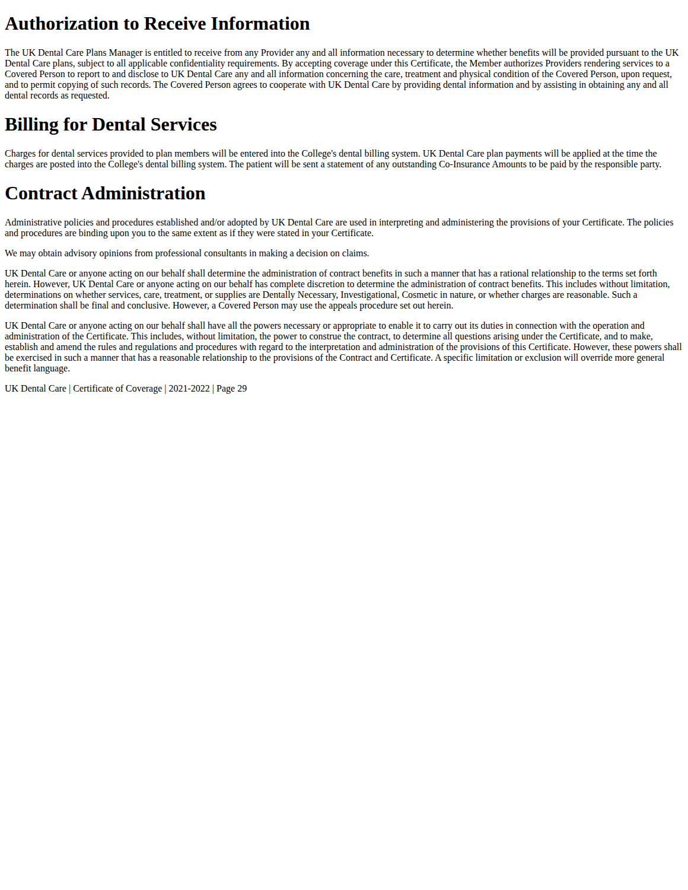Authorization to Receive Information
The UK Dental Care Plans Manager is entitled to receive from any Provider any and all information necessary to determine whether benefits will be provided pursuant to the UK Dental Care plans, subject to all applicable confidentiality requirements. By accepting coverage under this Certificate, the Member authorizes Providers rendering services to a Covered Person to report to and disclose to UK Dental Care any and all information concerning the care, treatment and physical condition of the Covered Person, upon request, and to permit copying of such records. The Covered Person agrees to cooperate with UK Dental Care by providing dental information and by assisting in obtaining any and all dental records as requested.
Billing for Dental Services
Charges for dental services provided to plan members will be entered into the College's dental billing system. UK Dental Care plan payments will be applied at the time the charges are posted into the College's dental billing system. The patient will be sent a statement of any outstanding Co-Insurance Amounts to be paid by the responsible party.
Contract Administration
Administrative policies and procedures established and/or adopted by UK Dental Care are used in interpreting and administering the provisions of your Certificate. The policies and procedures are binding upon you to the same extent as if they were stated in your Certificate.
We may obtain advisory opinions from professional consultants in making a decision on claims.
UK Dental Care or anyone acting on our behalf shall determine the administration of contract benefits in such a manner that has a rational relationship to the terms set forth herein. However, UK Dental Care or anyone acting on our behalf has complete discretion to determine the administration of contract benefits. This includes without limitation, determinations on whether services, care, treatment, or supplies are Dentally Necessary, Investigational, Cosmetic in nature, or whether charges are reasonable. Such a determination shall be final and conclusive. However, a Covered Person may use the appeals procedure set out herein.
UK Dental Care or anyone acting on our behalf shall have all the powers necessary or appropriate to enable it to carry out its duties in connection with the operation and administration of the Certificate. This includes, without limitation, the power to construe the contract, to determine all questions arising under the Certificate, and to make, establish and amend the rules and regulations and procedures with regard to the interpretation and administration of the provisions of this Certificate. However, these powers shall be exercised in such a manner that has a reasonable relationship to the provisions of the Contract and Certificate. A specific limitation or exclusion will override more general benefit language.
UK Dental Care | Certificate of Coverage | 2021-2022 | Page 29